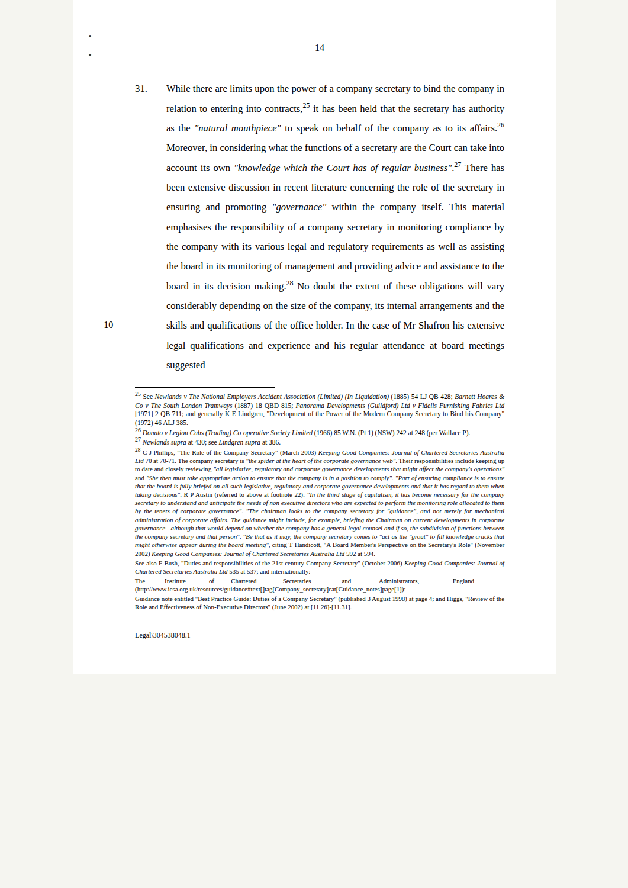• •
14
31.
While there are limits upon the power of a company secretary to bind the company in relation to entering into contracts,25 it has been held that the secretary has authority as the "natural mouthpiece" to speak on behalf of the company as to its affairs.26 Moreover, in considering what the functions of a secretary are the Court can take into account its own "knowledge which the Court has of regular business".27 There has been extensive discussion in recent literature concerning the role of the secretary in ensuring and promoting "governance" within the company itself. This material emphasises the responsibility of a company secretary in monitoring compliance by the company with its various legal and regulatory requirements as well as assisting the board in its monitoring of management and providing advice and assistance to the board in its decision making.28 No doubt the extent of these obligations will vary considerably depending on the size of the company, its internal arrangements and the skills and qualifications of the office holder. In the case of Mr Shafron his extensive legal qualifications and experience and his regular attendance at board meetings suggested
10
25 See Newlands v The National Employers Accident Association (Limited) (In Liquidation) (1885) 54 LJ QB 428; Barnett Hoares & Co v The South London Tramways (1887) 18 QBD 815; Panorama Developments (Guildford) Ltd v Fidelis Furnishing Fabrics Ltd [1971] 2 QB 711; and generally K E Lindgren, "Development of the Power of the Modern Company Secretary to Bind his Company" (1972) 46 ALJ 385.
26 Donato v Legion Cabs (Trading) Co-operative Society Limited (1966) 85 W.N. (Pt 1) (NSW) 242 at 248 (per Wallace P).
27 Newlands supra at 430; see Lindgren supra at 386.
28 C J Phillips, "The Role of the Company Secretary" (March 2003) Keeping Good Companies: Journal of Chartered Secretaries Australia Ltd 70 at 70-71. The company secretary is "the spider at the heart of the corporate governance web". Their responsibilities include keeping up to date and closely reviewing "all legislative, regulatory and corporate governance developments that might affect the company's operations" and "She then must take appropriate action to ensure that the company is in a position to comply". "Part of ensuring compliance is to ensure that the board is fully briefed on all such legislative, regulatory and corporate governance developments and that it has regard to them when taking decisions". R P Austin (referred to above at footnote 22): "In the third stage of capitalism, it has become necessary for the company secretary to understand and anticipate the needs of non executive directors who are expected to perform the monitoring role allocated to them by the tenets of corporate governance". "The chairman looks to the company secretary for "guidance", and not merely for mechanical administration of corporate affairs. The guidance might include, for example, briefing the Chairman on current developments in corporate governance - although that would depend on whether the company has a general legal counsel and if so, the subdivision of functions between the company secretary and that person". "Be that as it may, the company secretary comes to "act as the "grout" to fill knowledge cracks that might otherwise appear during the board meeting", citing T Handicott, "A Board Member's Perspective on the Secretary's Role" (November 2002) Keeping Good Companies: Journal of Chartered Secretaries Australia Ltd 592 at 594.
See also F Bush, "Duties and responsibilities of the 21st century Company Secretary" (October 2006) Keeping Good Companies: Journal of Chartered Secretaries Australia Ltd 535 at 537; and internationally:
| The | Institute | of | Chartered | Secretaries | and | Administrators, | England |
(http://www.icsa.org.uk/resources/guidance#text[]tag[Company_secretary]cat[Guidance_notes]page[1]):
Guidance note entitled "Best Practice Guide: Duties of a Company Secretary" (published 3 August 1998) at page 4; and Higgs, "Review of the Role and Effectiveness of Non-Executive Directors" (June 2002) at [11.26]-[11.31].
Legal\304538048.1